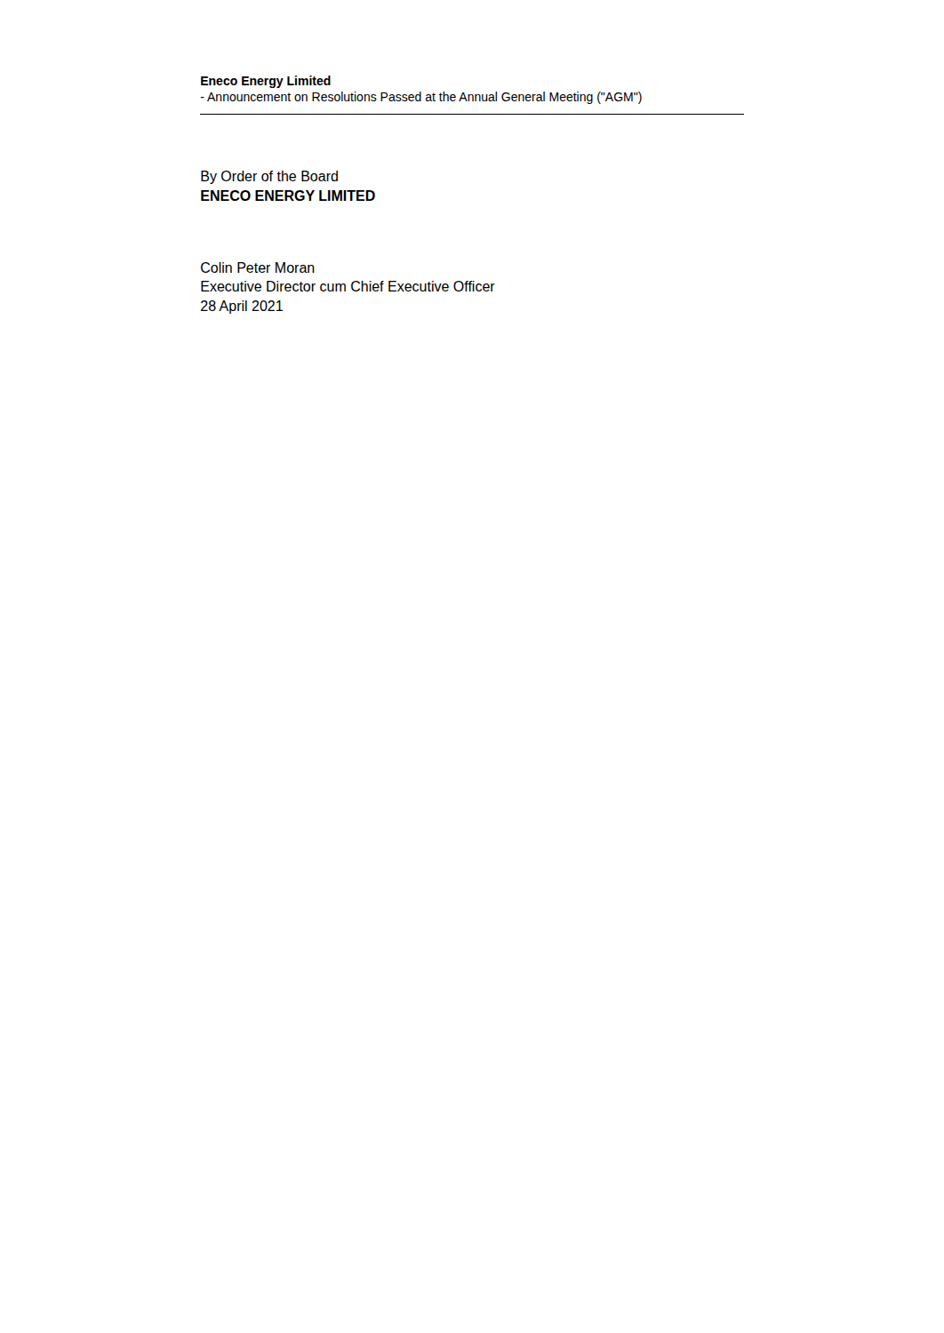Eneco Energy Limited
- Announcement on Resolutions Passed at the Annual General Meeting ("AGM")
By Order of the Board
ENECO ENERGY LIMITED
Colin Peter Moran
Executive Director cum Chief Executive Officer
28 April 2021